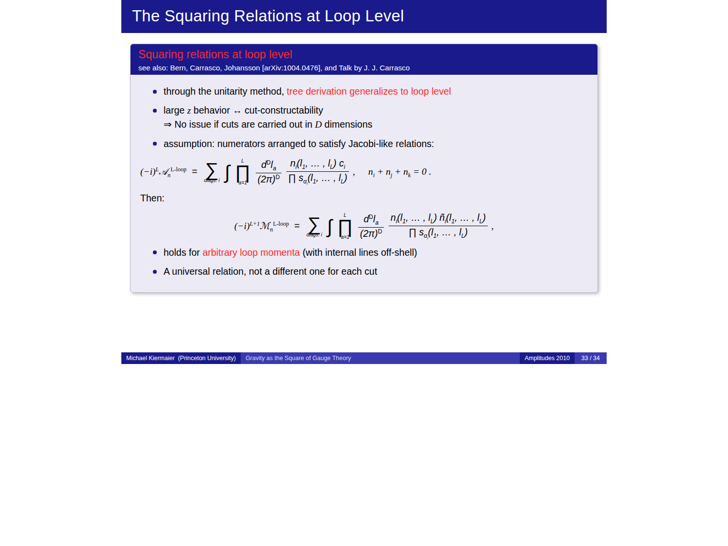The Squaring Relations at Loop Level
Squaring relations at loop level see also: Bern, Carrasco, Johansson [arXiv:1004.0476], and Talk by J. J. Carrasco
through the unitarity method, tree derivation generalizes to loop level
large z behavior ↔ cut-constructability
⇒ No issue if cuts are carried out in D dimensions
assumption: numerators arranged to satisfy Jacobi-like relations:
(−i)L𝒜nL-loop = ∑diags. i ∫ L∏a=1 dDla(2π)D ni(l1, … , lL) ci∏ sαi(l1, … , lL) , ni + nj + nk = 0 .
Then:
(−i)L+1ℳnL-loop = ∑diags. i ∫ L∏a=1 dDla(2π)D ni(l1, … , lL) ñi(l1, … , lL)∏ sαi(l1, … , lL) ,
holds for arbitrary loop momenta (with internal lines off-shell)
A universal relation, not a different one for each cut
Michael Kiermaier (Princeton University)
Gravity as the Square of Gauge Theory
Amplitudes 2010
33 / 34